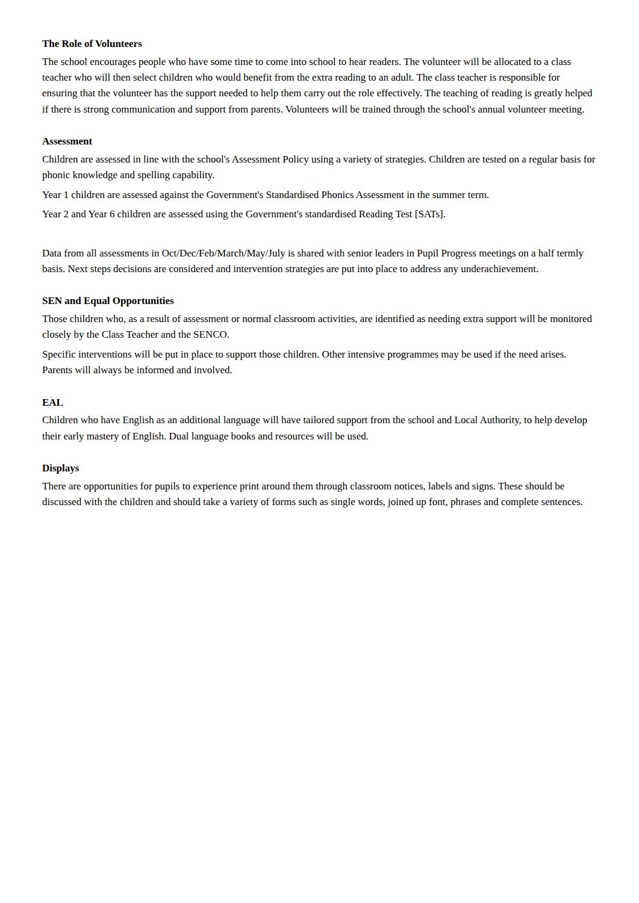The Role of Volunteers
The school encourages people who have some time to come into school to hear readers. The volunteer will be allocated to a class teacher who will then select children who would benefit from the extra reading to an adult. The class teacher is responsible for ensuring that the volunteer has the support needed to help them carry out the role effectively. The teaching of reading is greatly helped if there is strong communication and support from parents. Volunteers will be trained through the school's annual volunteer meeting.
Assessment
Children are assessed in line with the school's Assessment Policy using a variety of strategies. Children are tested on a regular basis for phonic knowledge and spelling capability.
Year 1 children are assessed against the Government's Standardised Phonics Assessment in the summer term.
Year 2 and Year 6 children are assessed using the Government's standardised Reading Test [SATs].
Data from all assessments in Oct/Dec/Feb/March/May/July is shared with senior leaders in Pupil Progress meetings on a half termly basis. Next steps decisions are considered and intervention strategies are put into place to address any underachievement.
SEN and Equal Opportunities
Those children who, as a result of assessment or normal classroom activities, are identified as needing extra support will be monitored closely by the Class Teacher and the SENCO.
Specific interventions will be put in place to support those children. Other intensive programmes may be used if the need arises. Parents will always be informed and involved.
EAL
Children who have English as an additional language will have tailored support from the school and Local Authority, to help develop their early mastery of English. Dual language books and resources will be used.
Displays
There are opportunities for pupils to experience print around them through classroom notices, labels and signs. These should be discussed with the children and should take a variety of forms such as single words, joined up font, phrases and complete sentences.